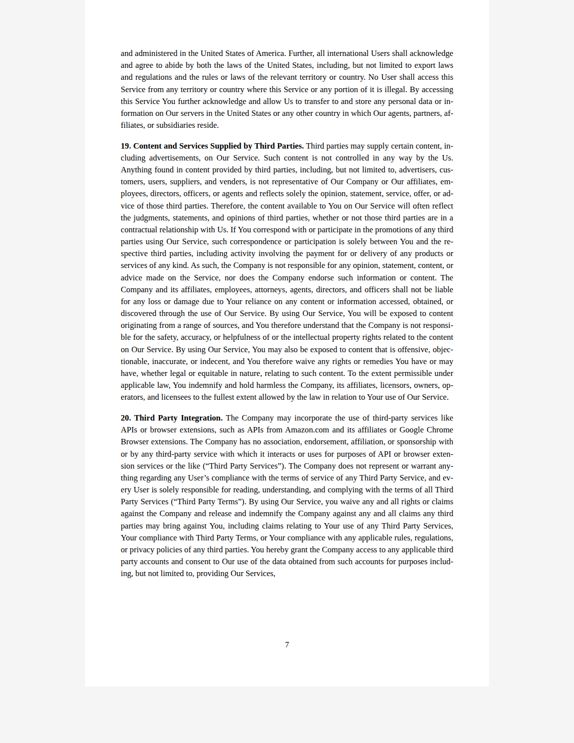and administered in the United States of America. Further, all international Users shall acknowledge and agree to abide by both the laws of the United States, including, but not limited to export laws and regulations and the rules or laws of the relevant territory or country. No User shall access this Service from any territory or country where this Service or any portion of it is illegal. By accessing this Service You further acknowledge and allow Us to transfer to and store any personal data or information on Our servers in the United States or any other country in which Our agents, partners, affiliates, or subsidiaries reside.
19. Content and Services Supplied by Third Parties. Third parties may supply certain content, including advertisements, on Our Service. Such content is not controlled in any way by the Us. Anything found in content provided by third parties, including, but not limited to, advertisers, customers, users, suppliers, and venders, is not representative of Our Company or Our affiliates, employees, directors, officers, or agents and reflects solely the opinion, statement, service, offer, or advice of those third parties. Therefore, the content available to You on Our Service will often reflect the judgments, statements, and opinions of third parties, whether or not those third parties are in a contractual relationship with Us. If You correspond with or participate in the promotions of any third parties using Our Service, such correspondence or participation is solely between You and the respective third parties, including activity involving the payment for or delivery of any products or services of any kind. As such, the Company is not responsible for any opinion, statement, content, or advice made on the Service, nor does the Company endorse such information or content. The Company and its affiliates, employees, attorneys, agents, directors, and officers shall not be liable for any loss or damage due to Your reliance on any content or information accessed, obtained, or discovered through the use of Our Service. By using Our Service, You will be exposed to content originating from a range of sources, and You therefore understand that the Company is not responsible for the safety, accuracy, or helpfulness of or the intellectual property rights related to the content on Our Service. By using Our Service, You may also be exposed to content that is offensive, objectionable, inaccurate, or indecent, and You therefore waive any rights or remedies You have or may have, whether legal or equitable in nature, relating to such content. To the extent permissible under applicable law, You indemnify and hold harmless the Company, its affiliates, licensors, owners, operators, and licensees to the fullest extent allowed by the law in relation to Your use of Our Service.
20. Third Party Integration. The Company may incorporate the use of third-party services like APIs or browser extensions, such as APIs from Amazon.com and its affiliates or Google Chrome Browser extensions. The Company has no association, endorsement, affiliation, or sponsorship with or by any third-party service with which it interacts or uses for purposes of API or browser extension services or the like (“Third Party Services”). The Company does not represent or warrant anything regarding any User’s compliance with the terms of service of any Third Party Service, and every User is solely responsible for reading, understanding, and complying with the terms of all Third Party Services (“Third Party Terms”). By using Our Service, you waive any and all rights or claims against the Company and release and indemnify the Company against any and all claims any third parties may bring against You, including claims relating to Your use of any Third Party Services, Your compliance with Third Party Terms, or Your compliance with any applicable rules, regulations, or privacy policies of any third parties. You hereby grant the Company access to any applicable third party accounts and consent to Our use of the data obtained from such accounts for purposes including, but not limited to, providing Our Services,
7